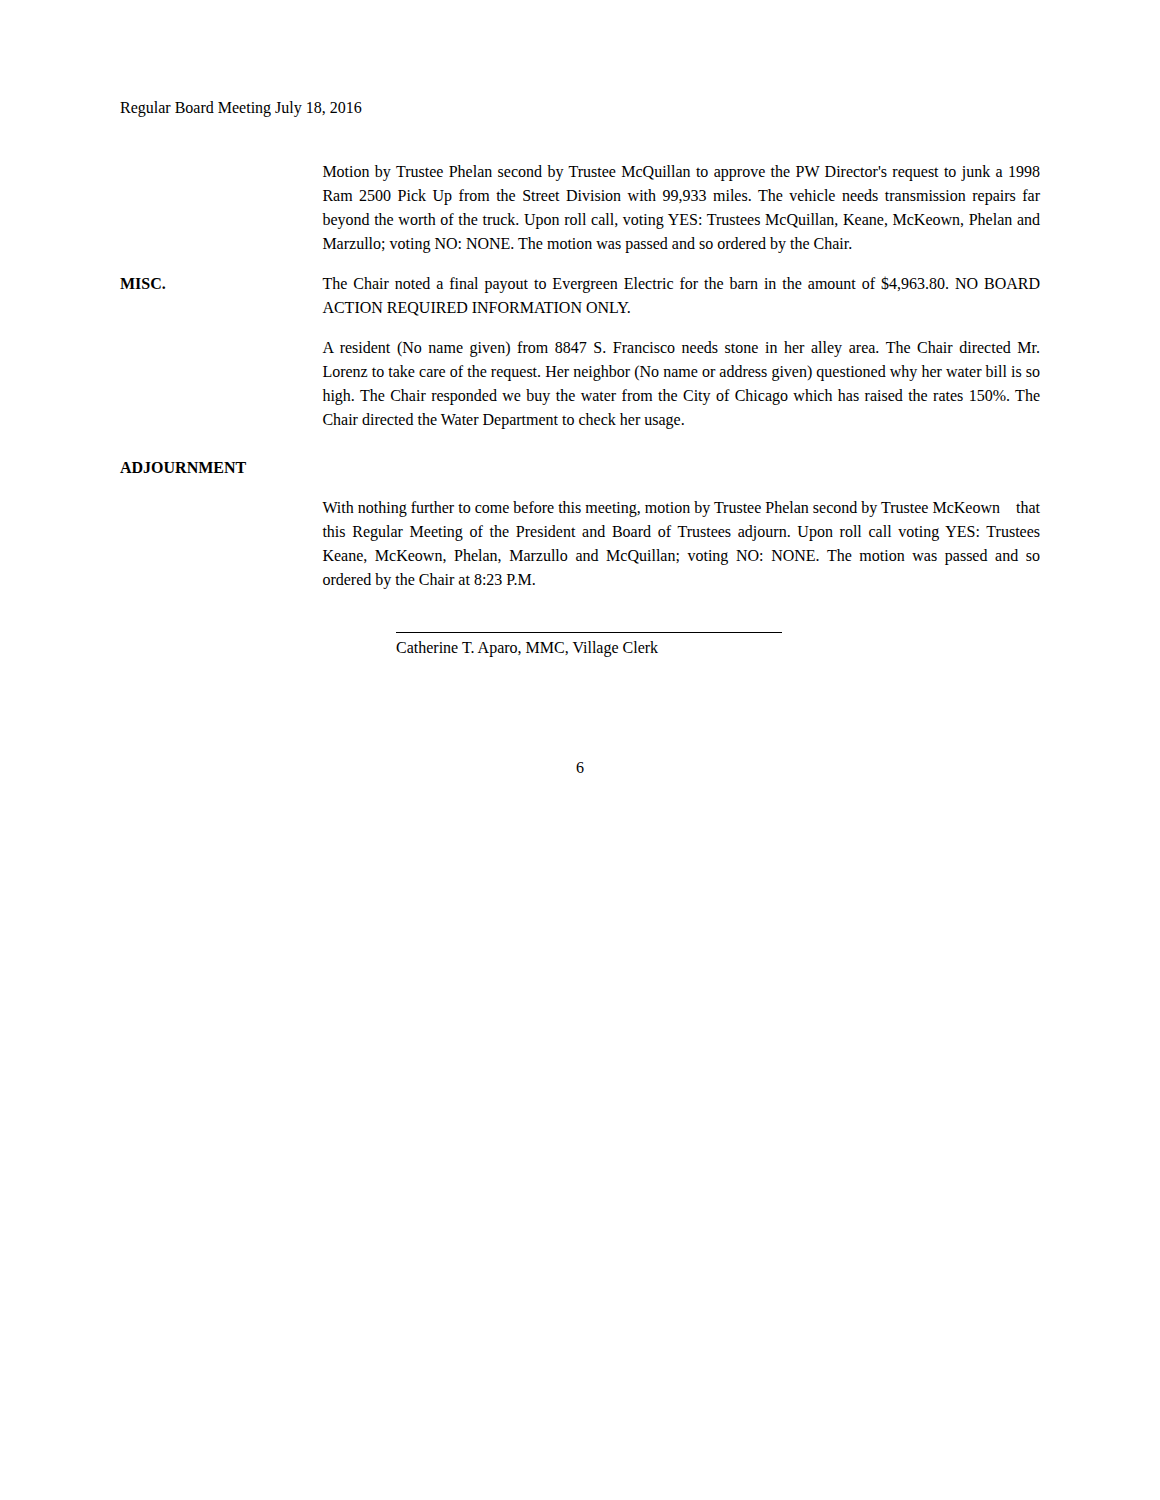Regular Board Meeting July 18, 2016
Motion by Trustee Phelan second by Trustee McQuillan to approve the PW Director's request to junk a 1998 Ram 2500 Pick Up from the Street Division with 99,933 miles. The vehicle needs transmission repairs far beyond the worth of the truck. Upon roll call, voting YES: Trustees McQuillan, Keane, McKeown, Phelan and Marzullo; voting NO: NONE. The motion was passed and so ordered by the Chair.
MISC.
The Chair noted a final payout to Evergreen Electric for the barn in the amount of $4,963.80. NO BOARD ACTION REQUIRED INFORMATION ONLY.
A resident (No name given) from 8847 S. Francisco needs stone in her alley area. The Chair directed Mr. Lorenz to take care of the request. Her neighbor (No name or address given) questioned why her water bill is so high. The Chair responded we buy the water from the City of Chicago which has raised the rates 150%. The Chair directed the Water Department to check her usage.
ADJOURNMENT
With nothing further to come before this meeting, motion by Trustee Phelan second by Trustee McKeown that this Regular Meeting of the President and Board of Trustees adjourn. Upon roll call voting YES: Trustees Keane, McKeown, Phelan, Marzullo and McQuillan; voting NO: NONE. The motion was passed and so ordered by the Chair at 8:23 P.M.
Catherine T. Aparo, MMC, Village Clerk
6